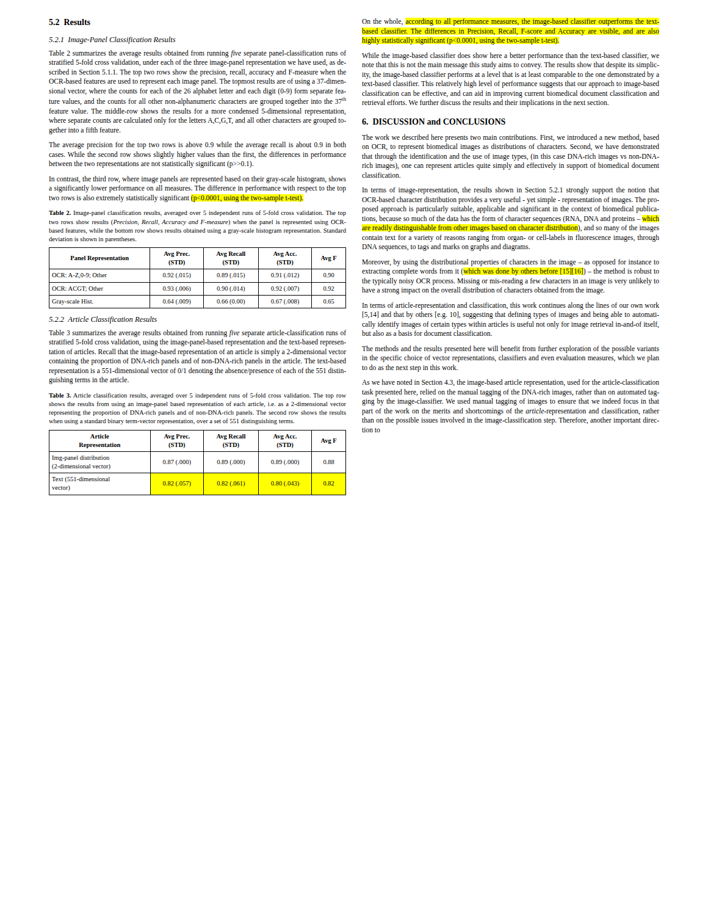5.2 Results
5.2.1 Image-Panel Classification Results
Table 2 summarizes the average results obtained from running five separate panel-classification runs of stratified 5-fold cross validation, under each of the three image-panel representation we have used, as described in Section 5.1.1. The top two rows show the precision, recall, accuracy and F-measure when the OCR-based features are used to represent each image panel. The topmost results are of using a 37-dimensional vector, where the counts for each of the 26 alphabet letter and each digit (0-9) form separate feature values, and the counts for all other non-alphanumeric characters are grouped together into the 37th feature value. The middle-row shows the results for a more condensed 5-dimensional representation, where separate counts are calculated only for the letters A,C,G,T, and all other characters are grouped together into a fifth feature.
The average precision for the top two rows is above 0.9 while the average recall is about 0.9 in both cases. While the second row shows slightly higher values than the first, the differences in performance between the two representations are not statistically significant (p>>0.1).
In contrast, the third row, where image panels are represented based on their gray-scale histogram, shows a significantly lower performance on all measures. The difference in performance with respect to the top two rows is also extremely statistically significant (p<0.0001, using the two-sample t-test).
Table 2. Image-panel classification results, averaged over 5 independent runs of 5-fold cross validation. The top two rows show results (Precision, Recall, Accuracy and F-measure) when the panel is represented using OCR-based features, while the bottom row shows results obtained using a gray-scale histogram representation. Standard deviation is shown in parentheses.
| Panel Representation | Avg Prec. (STD) | Avg Recall (STD) | Avg Acc. (STD) | Avg F |
| --- | --- | --- | --- | --- |
| OCR: A-Z,0-9; Other | 0.92 (.015) | 0.89 (.015) | 0.91 (.012) | 0.90 |
| OCR: ACGT; Other | 0.93 (.006) | 0.90 (.014) | 0.92 (.007) | 0.92 |
| Gray-scale Hist. | 0.64 (.009) | 0.66 (0.00) | 0.67 (.008) | 0.65 |
5.2.2 Article Classification Results
Table 3 summarizes the average results obtained from running five separate article-classification runs of stratified 5-fold cross validation, using the image-panel-based representation and the text-based representation of articles. Recall that the image-based representation of an article is simply a 2-dimensional vector containing the proportion of DNA-rich panels and of non-DNA-rich panels in the article. The text-based representation is a 551-dimensional vector of 0/1 denoting the absence/presence of each of the 551 distinguishing terms in the article.
Table 3. Article classification results, averaged over 5 independent runs of 5-fold cross validation. The top row shows the results from using an image-panel based representation of each article, i.e. as a 2-dimensional vector representing the proportion of DNA-rich panels and of non-DNA-rich panels. The second row shows the results when using a standard binary term-vector representation, over a set of 551 distinguishing terms.
| Article Representation | Avg Prec. (STD) | Avg Recall (STD) | Avg Acc. (STD) | Avg F |
| --- | --- | --- | --- | --- |
| Img-panel distribution (2-dimensional vector) | 0.87 (.000) | 0.89 (.000) | 0.89 (.000) | 0.88 |
| Text (551-dimensional vector) | 0.82 (.057) | 0.82 (.061) | 0.80 (.043) | 0.82 |
On the whole, according to all performance measures, the image-based classifier outperforms the text-based classifier. The differences in Precision, Recall, F-score and Accuracy are visible, and are also highly statistically significant (p<0.0001, using the two-sample t-test).
While the image-based classifier does show here a better performance than the text-based classifier, we note that this is not the main message this study aims to convey. The results show that despite its simplicity, the image-based classifier performs at a level that is at least comparable to the one demonstrated by a text-based classifier. This relatively high level of performance suggests that our approach to image-based classification can be effective, and can aid in improving current biomedical document classification and retrieval efforts. We further discuss the results and their implications in the next section.
6. DISCUSSION and CONCLUSIONS
The work we described here presents two main contributions. First, we introduced a new method, based on OCR, to represent biomedical images as distributions of characters. Second, we have demonstrated that through the identification and the use of image types, (in this case DNA-rich images vs non-DNA-rich images), one can represent articles quite simply and effectively in support of biomedical document classification.
In terms of image-representation, the results shown in Section 5.2.1 strongly support the notion that OCR-based character distribution provides a very useful - yet simple - representation of images. The proposed approach is particularly suitable, applicable and significant in the context of biomedical publications, because so much of the data has the form of character sequences (RNA, DNA and proteins – which are readily distinguishable from other images based on character distribution), and so many of the images contain text for a variety of reasons ranging from organ- or cell-labels in fluorescence images, through DNA sequences, to tags and marks on graphs and diagrams.
Moreover, by using the distributional properties of characters in the image – as opposed for instance to extracting complete words from it (which was done by others before [15][16]) – the method is robust to the typically noisy OCR process. Missing or mis-reading a few characters in an image is very unlikely to have a strong impact on the overall distribution of characters obtained from the image.
In terms of article-representation and classification, this work continues along the lines of our own work [5,14] and that by others [e.g. 10], suggesting that defining types of images and being able to automatically identify images of certain types within articles is useful not only for image retrieval in-and-of itself, but also as a basis for document classification.
The methods and the results presented here will benefit from further exploration of the possible variants in the specific choice of vector representations, classifiers and even evaluation measures, which we plan to do as the next step in this work.
As we have noted in Section 4.3, the image-based article representation, used for the article-classification task presented here, relied on the manual tagging of the DNA-rich images, rather than on automated tagging by the image-classifier. We used manual tagging of images to ensure that we indeed focus in that part of the work on the merits and shortcomings of the article-representation and classification, rather than on the possible issues involved in the image-classification step. Therefore, another important direction to